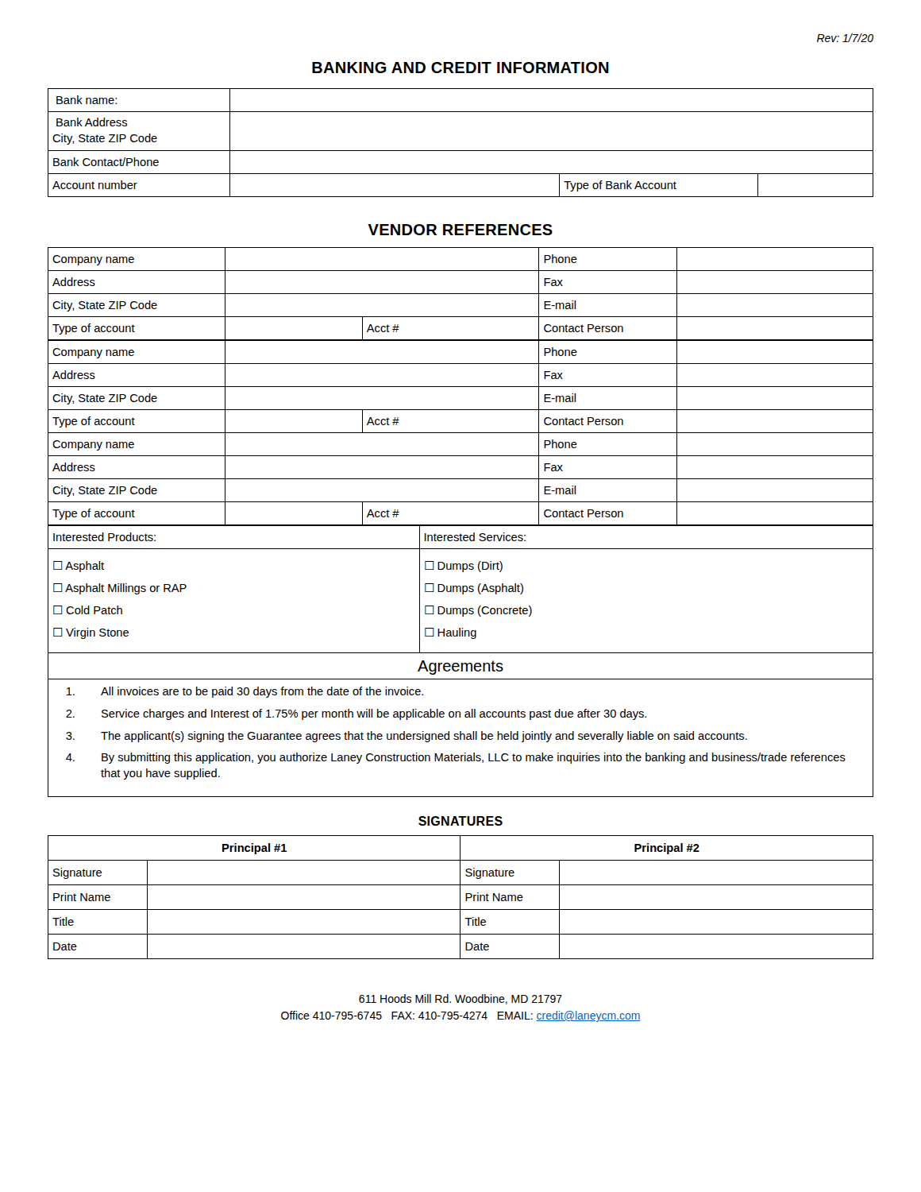Rev: 1/7/20
BANKING AND CREDIT INFORMATION
| Bank name: | |
| Bank Address City, State ZIP Code | |
| Bank Contact/Phone | |
| Account number | | Type of Bank Account | |
VENDOR REFERENCES
| Company name | | Phone | |
| Address | | Fax | |
| City, State ZIP Code | | E-mail | |
| Type of account | | Acct # | Contact Person | |
| Company name | | Phone | |
| Address | | Fax | |
| City, State ZIP Code | | E-mail | |
| Type of account | | Acct # | Contact Person | |
| Company name | | Phone | |
| Address | | Fax | |
| City, State ZIP Code | | E-mail | |
| Type of account | | Acct # | Contact Person | |
| Interested Products: | Interested Services: |
| ☐ Asphalt ☐ Asphalt Millings or RAP ☐ Cold Patch ☐ Virgin Stone | ☐ Dumps (Dirt) ☐ Dumps (Asphalt) ☐ Dumps (Concrete) ☐ Hauling |
| Agreements |
| All invoices are to be paid 30 days from the date of the invoice. Service charges and Interest of 1.75% per month will be applicable on all accounts past due after 30 days. The applicant(s) signing the Guarantee agrees that the undersigned shall be held jointly and severally liable on said accounts. By submitting this application, you authorize Laney Construction Materials, LLC to make inquiries into the banking and business/trade references that you have supplied. |
SIGNATURES
| Principal #1 | Principal #2 |
| --- | --- |
| Signature | | Signature | |
| Print Name | | Print Name | |
| Title | | Title | |
| Date | | Date | |
611 Hoods Mill Rd. Woodbine, MD 21797
Office 410-795-6745 FAX: 410-795-4274 EMAIL: credit@laneycm.com